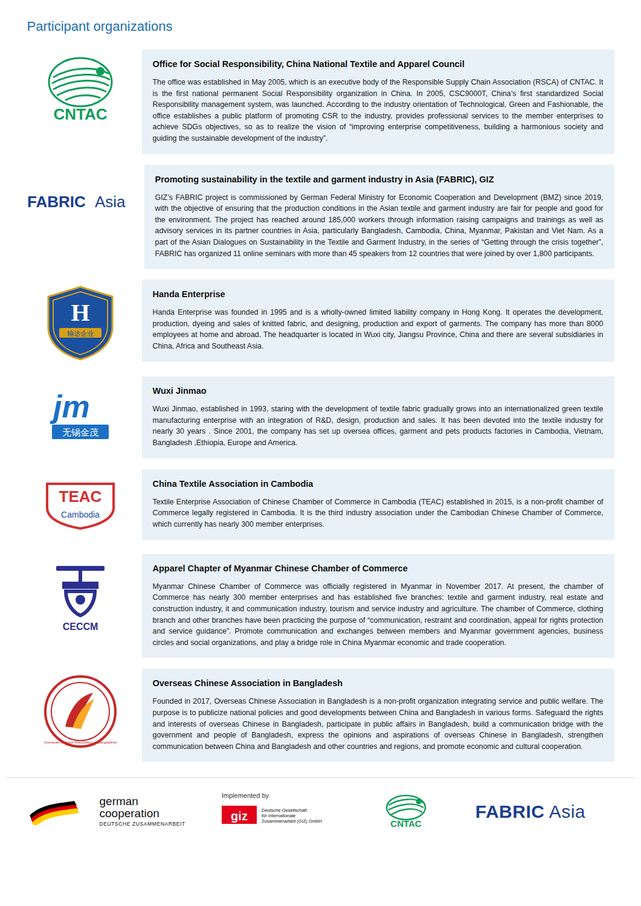Participant organizations
CNTAC
Office for Social Responsibility, China National Textile and Apparel Council
The office was established in May 2005, which is an executive body of the Responsible Supply Chain Association (RSCA) of CNTAC. It is the first national permanent Social Responsibility organization in China. In 2005, CSC9000T, China’s first standardized Social Responsibility management system, was launched. According to the industry orientation of Technological, Green and Fashionable, the office establishes a public platform of promoting CSR to the industry, provides professional services to the member enterprises to achieve SDGs objectives, so as to realize the vision of “improving enterprise competitiveness, building a harmonious society and guiding the sustainable development of the industry”.
FABRIC Asia
Promoting sustainability in the textile and garment industry in Asia (FABRIC), GIZ
GIZ’s FABRIC project is commissioned by German Federal Ministry for Economic Cooperation and Development (BMZ) since 2019, with the objective of ensuring that the production conditions in the Asian textile and garment industry are fair for people and good for the environment. The project has reached around 185,000 workers through information raising campaigns and trainings as well as advisory services in its partner countries in Asia, particularly Bangladesh, Cambodia, China, Myanmar, Pakistan and Viet Nam. As a part of the Asian Dialogues on Sustainability in the Textile and Garment Industry, in the series of “Getting through the crisis together”, FABRIC has organized 11 online seminars with more than 45 speakers from 12 countries that were joined by over 1,800 participants.
H 翰达企业
Handa Enterprise
Handa Enterprise was founded in 1995 and is a wholly-owned limited liability company in Hong Kong. It operates the development, production, dyeing and sales of knitted fabric, and designing, production and export of garments. The company has more than 8000 employees at home and abroad. The headquarter is located in Wuxi city, Jiangsu Province, China and there are several subsidiaries in China, Africa and Southeast Asia.
jm 无锡金茂
Wuxi Jinmao
Wuxi Jinmao, established in 1993, staring with the development of textile fabric gradually grows into an internationalized green textile manufacturing enterprise with an integration of R&D, design, production and sales. It has been devoted into the textile industry for nearly 30 years . Since 2001, the company has set up oversea offices, garment and pets products factories in Cambodia, Vietnam, Bangladesh ,Ethiopia, Europe and America.
TEAC Cambodia
China Textile Association in Cambodia
Textile Enterprise Association of Chinese Chamber of Commerce in Cambodia (TEAC) established in 2015, is a non-profit chamber of Commerce legally registered in Cambodia. It is the third industry association under the Cambodian Chinese Chamber of Commerce, which currently has nearly 300 member enterprises.
CECCM
Apparel Chapter of Myanmar Chinese Chamber of Commerce
Myanmar Chinese Chamber of Commerce was officially registered in Myanmar in November 2017. At present, the chamber of Commerce has nearly 300 member enterprises and has established five branches: textile and garment industry, real estate and construction industry, it and communication industry, tourism and service industry and agriculture. The chamber of Commerce, clothing branch and other branches have been practicing the purpose of “communication, restraint and coordination, appeal for rights protection and service guidance”. Promote communication and exchanges between members and Myanmar government agencies, business circles and social organizations, and play a bridge role in China Myanmar economic and trade cooperation.
Overseas Chinese Association in Bangladesh
Overseas Chinese Association in Bangladesh
Founded in 2017, Overseas Chinese Association in Bangladesh is a non-profit organization integrating service and public welfare. The purpose is to publicize national policies and good developments between China and Bangladesh in various forms. Safeguard the rights and interests of overseas Chinese in Bangladesh, participate in public affairs in Bangladesh, build a communication bridge with the government and people of Bangladesh, express the opinions and aspirations of overseas Chinese in Bangladesh, strengthen communication between China and Bangladesh and other countries and regions, and promote economic and cultural cooperation.
german
cooperation
DEUTSCHE ZUSAMMENARBEIT
Implemented by
giz Deutsche Gesellschaft für Internationale Zusammenarbeit (GIZ) GmbH
CNTAC
FABRIC Asia